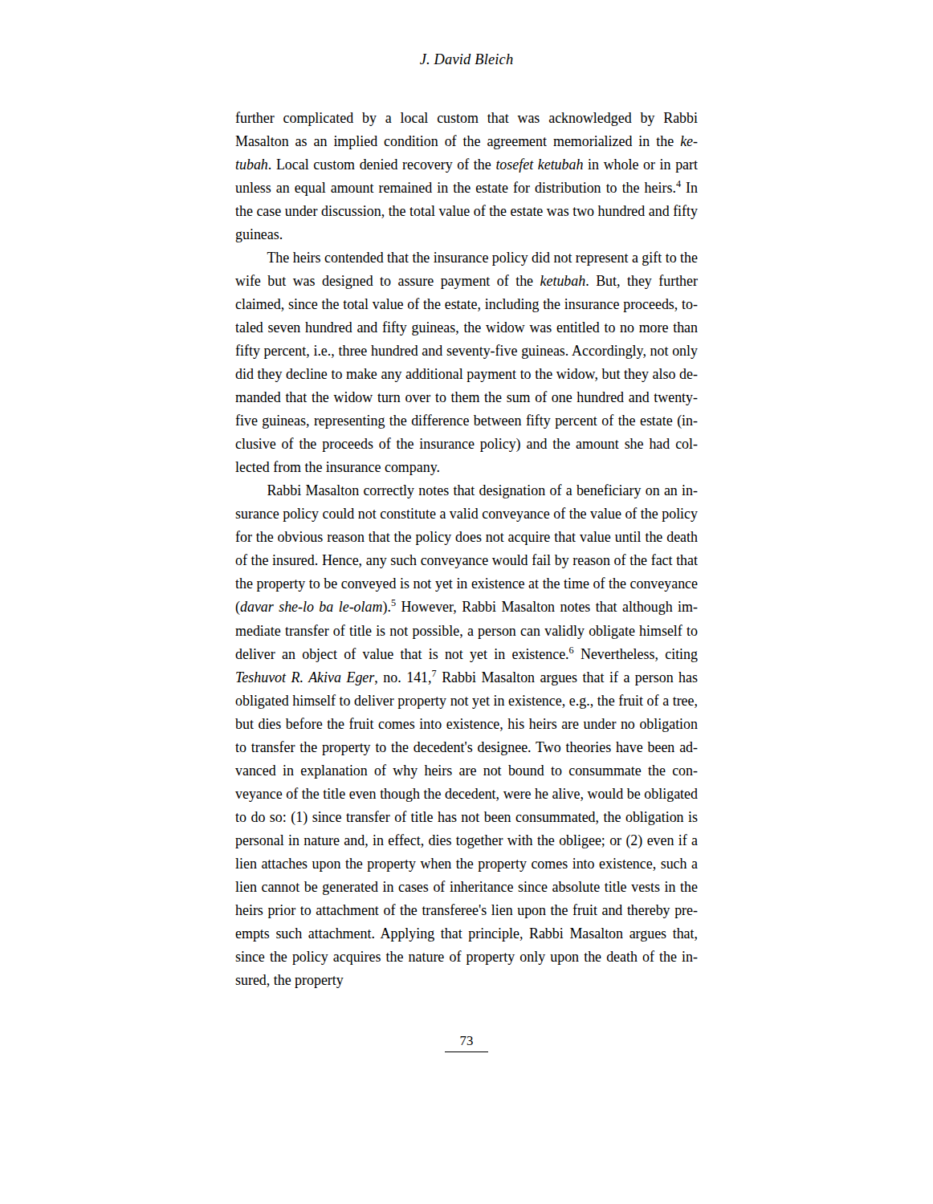J. David Bleich
further complicated by a local custom that was acknowledged by Rabbi Masalton as an implied condition of the agreement memorialized in the ketubah. Local custom denied recovery of the tosefet ketubah in whole or in part unless an equal amount remained in the estate for distribution to the heirs.4 In the case under discussion, the total value of the estate was two hundred and fifty guineas.
The heirs contended that the insurance policy did not represent a gift to the wife but was designed to assure payment of the ketubah. But, they further claimed, since the total value of the estate, including the insurance proceeds, totaled seven hundred and fifty guineas, the widow was entitled to no more than fifty percent, i.e., three hundred and seventy-five guineas. Accordingly, not only did they decline to make any additional payment to the widow, but they also demanded that the widow turn over to them the sum of one hundred and twenty-five guineas, representing the difference between fifty percent of the estate (inclusive of the proceeds of the insurance policy) and the amount she had collected from the insurance company.
Rabbi Masalton correctly notes that designation of a beneficiary on an insurance policy could not constitute a valid conveyance of the value of the policy for the obvious reason that the policy does not acquire that value until the death of the insured. Hence, any such conveyance would fail by reason of the fact that the property to be conveyed is not yet in existence at the time of the conveyance (davar she-lo ba le-olam).5 However, Rabbi Masalton notes that although immediate transfer of title is not possible, a person can validly obligate himself to deliver an object of value that is not yet in existence.6 Nevertheless, citing Teshuvot R. Akiva Eger, no. 141,7 Rabbi Masalton argues that if a person has obligated himself to deliver property not yet in existence, e.g., the fruit of a tree, but dies before the fruit comes into existence, his heirs are under no obligation to transfer the property to the decedent's designee. Two theories have been advanced in explanation of why heirs are not bound to consummate the conveyance of the title even though the decedent, were he alive, would be obligated to do so: (1) since transfer of title has not been consummated, the obligation is personal in nature and, in effect, dies together with the obligee; or (2) even if a lien attaches upon the property when the property comes into existence, such a lien cannot be generated in cases of inheritance since absolute title vests in the heirs prior to attachment of the transferee's lien upon the fruit and thereby preempts such attachment. Applying that principle, Rabbi Masalton argues that, since the policy acquires the nature of property only upon the death of the insured, the property
73